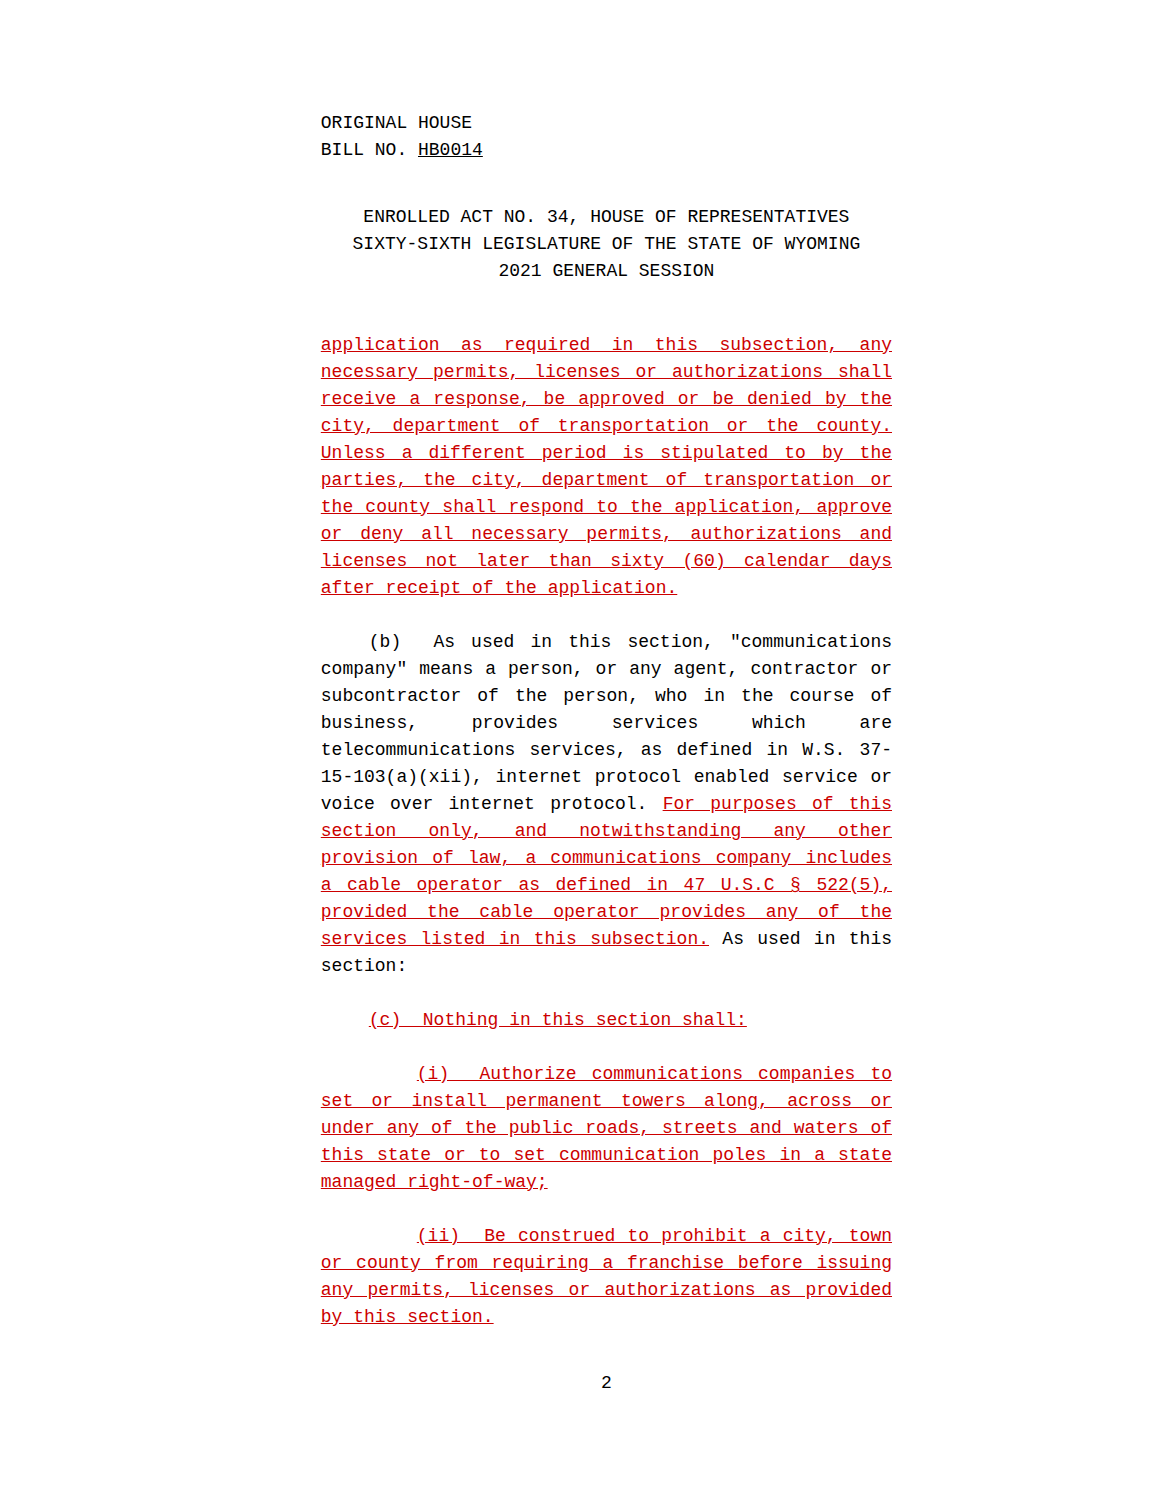ORIGINAL HOUSE
BILL NO. HB0014
ENROLLED ACT NO. 34, HOUSE OF REPRESENTATIVES
SIXTY-SIXTH LEGISLATURE OF THE STATE OF WYOMING
2021 GENERAL SESSION
application as required in this subsection, any necessary permits, licenses or authorizations shall receive a response, be approved or be denied by the city, department of transportation or the county. Unless a different period is stipulated to by the parties, the city, department of transportation or the county shall respond to the application, approve or deny all necessary permits, authorizations and licenses not later than sixty (60) calendar days after receipt of the application.
(b) As used in this section, "communications company" means a person, or any agent, contractor or subcontractor of the person, who in the course of business, provides services which are telecommunications services, as defined in W.S. 37-15-103(a)(xii), internet protocol enabled service or voice over internet protocol. For purposes of this section only, and notwithstanding any other provision of law, a communications company includes a cable operator as defined in 47 U.S.C § 522(5), provided the cable operator provides any of the services listed in this subsection. As used in this section:
(c) Nothing in this section shall:
(i) Authorize communications companies to set or install permanent towers along, across or under any of the public roads, streets and waters of this state or to set communication poles in a state managed right-of-way;
(ii) Be construed to prohibit a city, town or county from requiring a franchise before issuing any permits, licenses or authorizations as provided by this section.
2